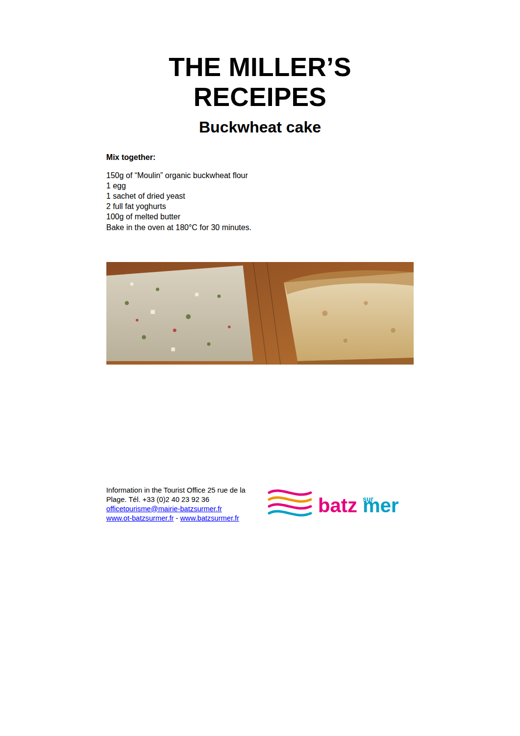THE MILLER’S RECEIPES
Buckwheat cake
Mix together:
150g of “Moulin” organic buckwheat flour
1 egg
1 sachet of dried yeast
2 full fat yoghurts
100g of melted butter
Bake in the oven at 180°C for 30 minutes.
Information in the Tourist Office 25 rue de la Plage. Tél. +33 (0)2 40 23 92 36
officetourisme@mairie-batzsurmer.fr
www.ot-batzsurmer.fr - www.batzsurmer.fr
batz sur mer